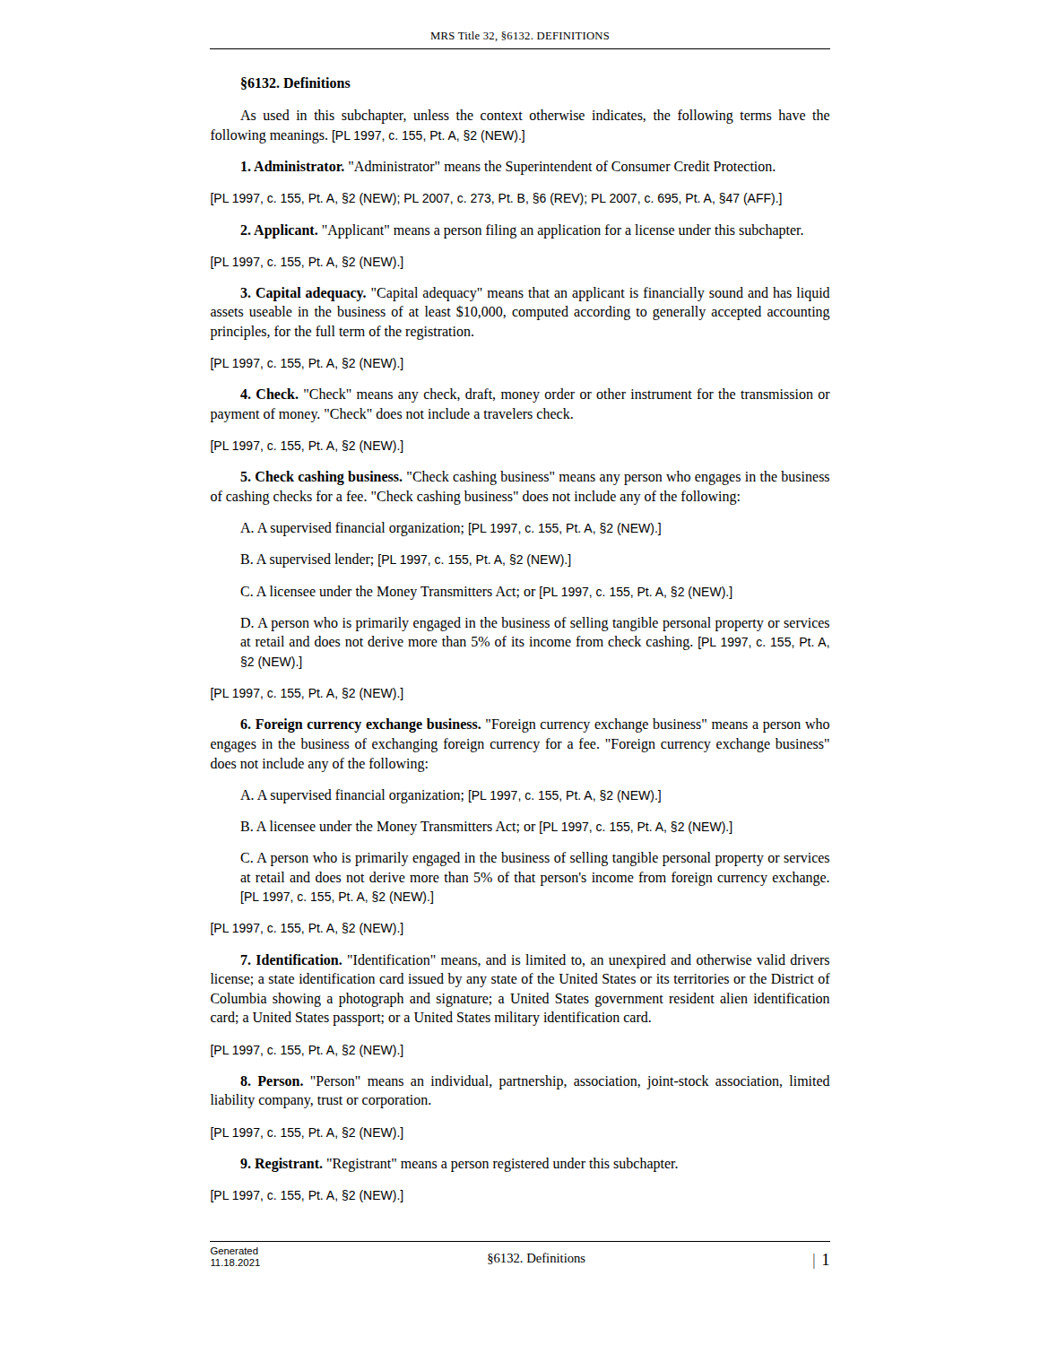MRS Title 32, §6132. DEFINITIONS
§6132. Definitions
As used in this subchapter, unless the context otherwise indicates, the following terms have the following meanings. [PL 1997, c. 155, Pt. A, §2 (NEW).]
1. Administrator. "Administrator" means the Superintendent of Consumer Credit Protection.
[PL 1997, c. 155, Pt. A, §2 (NEW); PL 2007, c. 273, Pt. B, §6 (REV); PL 2007, c. 695, Pt. A, §47 (AFF).]
2. Applicant. "Applicant" means a person filing an application for a license under this subchapter.
[PL 1997, c. 155, Pt. A, §2 (NEW).]
3. Capital adequacy. "Capital adequacy" means that an applicant is financially sound and has liquid assets useable in the business of at least $10,000, computed according to generally accepted accounting principles, for the full term of the registration.
[PL 1997, c. 155, Pt. A, §2 (NEW).]
4. Check. "Check" means any check, draft, money order or other instrument for the transmission or payment of money. "Check" does not include a travelers check.
[PL 1997, c. 155, Pt. A, §2 (NEW).]
5. Check cashing business. "Check cashing business" means any person who engages in the business of cashing checks for a fee. "Check cashing business" does not include any of the following:
A. A supervised financial organization; [PL 1997, c. 155, Pt. A, §2 (NEW).]
B. A supervised lender; [PL 1997, c. 155, Pt. A, §2 (NEW).]
C. A licensee under the Money Transmitters Act; or [PL 1997, c. 155, Pt. A, §2 (NEW).]
D. A person who is primarily engaged in the business of selling tangible personal property or services at retail and does not derive more than 5% of its income from check cashing. [PL 1997, c. 155, Pt. A, §2 (NEW).]
[PL 1997, c. 155, Pt. A, §2 (NEW).]
6. Foreign currency exchange business. "Foreign currency exchange business" means a person who engages in the business of exchanging foreign currency for a fee. "Foreign currency exchange business" does not include any of the following:
A. A supervised financial organization; [PL 1997, c. 155, Pt. A, §2 (NEW).]
B. A licensee under the Money Transmitters Act; or [PL 1997, c. 155, Pt. A, §2 (NEW).]
C. A person who is primarily engaged in the business of selling tangible personal property or services at retail and does not derive more than 5% of that person's income from foreign currency exchange. [PL 1997, c. 155, Pt. A, §2 (NEW).]
[PL 1997, c. 155, Pt. A, §2 (NEW).]
7. Identification. "Identification" means, and is limited to, an unexpired and otherwise valid drivers license; a state identification card issued by any state of the United States or its territories or the District of Columbia showing a photograph and signature; a United States government resident alien identification card; a United States passport; or a United States military identification card.
[PL 1997, c. 155, Pt. A, §2 (NEW).]
8. Person. "Person" means an individual, partnership, association, joint-stock association, limited liability company, trust or corporation.
[PL 1997, c. 155, Pt. A, §2 (NEW).]
9. Registrant. "Registrant" means a person registered under this subchapter.
[PL 1997, c. 155, Pt. A, §2 (NEW).]
Generated
11.18.2021
§6132. Definitions
|1